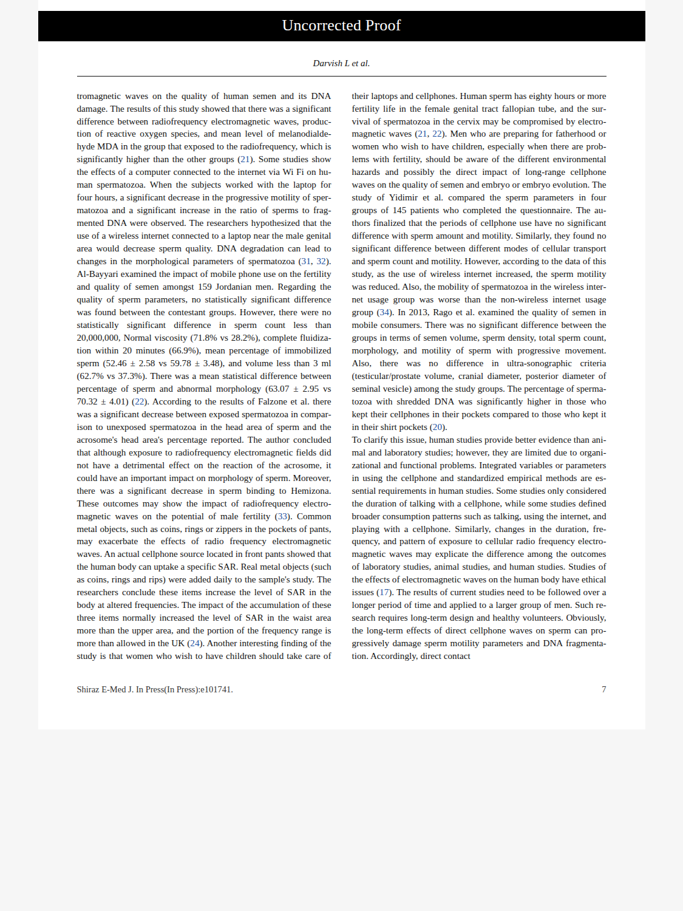Uncorrected Proof
Darvish L et al.
tromagnetic waves on the quality of human semen and its DNA damage. The results of this study showed that there was a significant difference between radiofrequency electromagnetic waves, production of reactive oxygen species, and mean level of melanodialdehyde MDA in the group that exposed to the radiofrequency, which is significantly higher than the other groups (21). Some studies show the effects of a computer connected to the internet via Wi Fi on human spermatozoa. When the subjects worked with the laptop for four hours, a significant decrease in the progressive motility of spermatozoa and a significant increase in the ratio of sperms to fragmented DNA were observed. The researchers hypothesized that the use of a wireless internet connected to a laptop near the male genital area would decrease sperm quality. DNA degradation can lead to changes in the morphological parameters of spermatozoa (31, 32). Al-Bayyari examined the impact of mobile phone use on the fertility and quality of semen amongst 159 Jordanian men. Regarding the quality of sperm parameters, no statistically significant difference was found between the contestant groups. However, there were no statistically significant difference in sperm count less than 20,000,000, Normal viscosity (71.8% vs 28.2%), complete fluidization within 20 minutes (66.9%), mean percentage of immobilized sperm (52.46 ± 2.58 vs 59.78 ± 3.48), and volume less than 3 ml (62.7% vs 37.3%). There was a mean statistical difference between percentage of sperm and abnormal morphology (63.07 ± 2.95 vs 70.32 ± 4.01) (22). According to the results of Falzone et al. there was a significant decrease between exposed spermatozoa in comparison to unexposed spermatozoa in the head area of sperm and the acrosome's head area's percentage reported. The author concluded that although exposure to radiofrequency electromagnetic fields did not have a detrimental effect on the reaction of the acrosome, it could have an important impact on morphology of sperm. Moreover, there was a significant decrease in sperm binding to Hemizona. These outcomes may show the impact of radiofrequency electromagnetic waves on the potential of male fertility (33). Common metal objects, such as coins, rings or zippers in the pockets of pants, may exacerbate the effects of radio frequency electromagnetic waves. An actual cellphone source located in front pants showed that the human body can uptake a specific SAR. Real metal objects (such as coins, rings and rips) were added daily to the sample's study. The researchers conclude these items increase the level of SAR in the body at altered frequencies. The impact of the accumulation of these three items normally increased the level of SAR in the waist area more than the upper area, and the portion of the frequency range is more than allowed in the UK (24). Another interesting finding of the study is that women who wish to have children should take care of their laptops and cellphones. Human sperm has eighty hours or more fertility life in the female genital tract fallopian tube, and the survival of spermatozoa in the cervix may be compromised by electromagnetic waves (21, 22). Men who are preparing for fatherhood or women who wish to have children, especially when there are problems with fertility, should be aware of the different environmental hazards and possibly the direct impact of long-range cellphone waves on the quality of semen and embryo or embryo evolution. The study of Yidimir et al. compared the sperm parameters in four groups of 145 patients who completed the questionnaire. The authors finalized that the periods of cellphone use have no significant difference with sperm amount and motility. Similarly, they found no significant difference between different modes of cellular transport and sperm count and motility. However, according to the data of this study, as the use of wireless internet increased, the sperm motility was reduced. Also, the mobility of spermatozoa in the wireless internet usage group was worse than the non-wireless internet usage group (34). In 2013, Rago et al. examined the quality of semen in mobile consumers. There was no significant difference between the groups in terms of semen volume, sperm density, total sperm count, morphology, and motility of sperm with progressive movement. Also, there was no difference in ultra-sonographic criteria (testicular/prostate volume, cranial diameter, posterior diameter of seminal vesicle) among the study groups. The percentage of spermatozoa with shredded DNA was significantly higher in those who kept their cellphones in their pockets compared to those who kept it in their shirt pockets (20).
To clarify this issue, human studies provide better evidence than animal and laboratory studies; however, they are limited due to organizational and functional problems. Integrated variables or parameters in using the cellphone and standardized empirical methods are essential requirements in human studies. Some studies only considered the duration of talking with a cellphone, while some studies defined broader consumption patterns such as talking, using the internet, and playing with a cellphone. Similarly, changes in the duration, frequency, and pattern of exposure to cellular radio frequency electromagnetic waves may explicate the difference among the outcomes of laboratory studies, animal studies, and human studies. Studies of the effects of electromagnetic waves on the human body have ethical issues (17). The results of current studies need to be followed over a longer period of time and applied to a larger group of men. Such research requires long-term design and healthy volunteers. Obviously, the long-term effects of direct cellphone waves on sperm can progressively damage sperm motility parameters and DNA fragmentation. Accordingly, direct contact
Shiraz E-Med J. In Press(In Press):e101741.
7